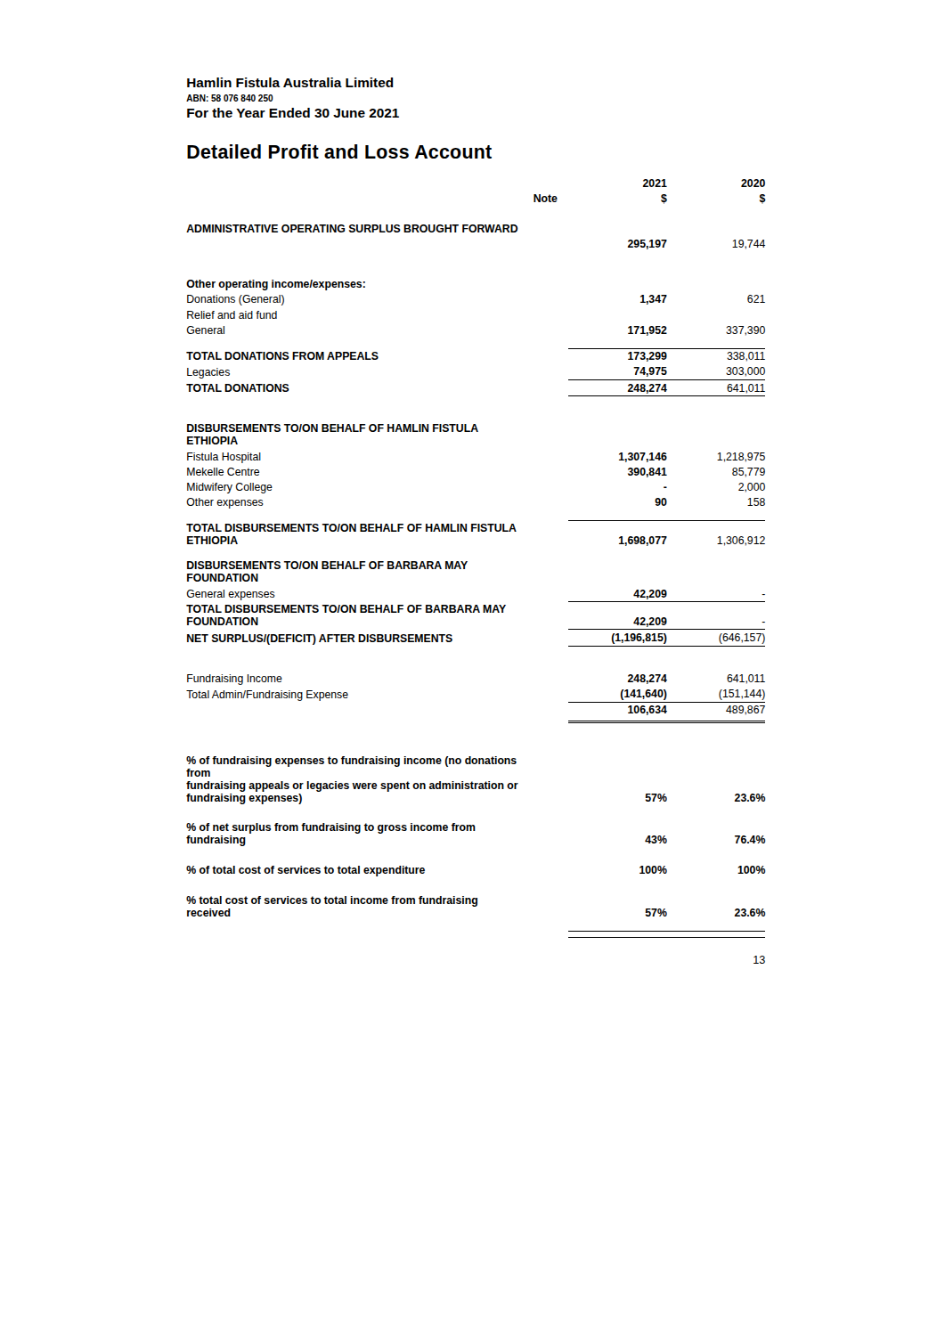Hamlin Fistula Australia Limited
ABN: 58 076 840 250
For the Year Ended 30 June 2021
Detailed Profit and Loss Account
| | | 2021 | 2020 |
| | Note | $ | $ |
| ADMINISTRATIVE OPERATING SURPLUS BROUGHT FORWARD | | | |
| | | 295,197 | 19,744 |
| Other operating income/expenses: | | | |
| Donations (General) | | 1,347 | 621 |
| Relief and aid fund | | | |
| General | | 171,952 | 337,390 |
| TOTAL DONATIONS FROM APPEALS | | 173,299 | 338,011 |
| Legacies | | 74,975 | 303,000 |
| TOTAL DONATIONS | | 248,274 | 641,011 |
| DISBURSEMENTS TO/ON BEHALF OF HAMLIN FISTULA ETHIOPIA | | | |
| Fistula Hospital | | 1,307,146 | 1,218,975 |
| Mekelle Centre | | 390,841 | 85,779 |
| Midwifery College | | - | 2,000 |
| Other expenses | | 90 | 158 |
| TOTAL DISBURSEMENTS TO/ON BEHALF OF HAMLIN FISTULA ETHIOPIA | | 1,698,077 | 1,306,912 |
| DISBURSEMENTS TO/ON BEHALF OF BARBARA MAY FOUNDATION | | | |
| General expenses | | 42,209 | - |
| TOTAL DISBURSEMENTS TO/ON BEHALF OF BARBARA MAY FOUNDATION | | 42,209 | - |
| NET SURPLUS/(DEFICIT) AFTER DISBURSEMENTS | | (1,196,815) | (646,157) |
| Fundraising Income | | 248,274 | 641,011 |
| Total Admin/Fundraising Expense | | (141,640) | (151,144) |
| | | 106,634 | 489,867 |
| % of fundraising expenses to fundraising income (no donations from fundraising appeals or legacies were spent on administration or fundraising expenses) | | 57% | 23.6% |
| % of net surplus from fundraising to gross income from fundraising | | 43% | 76.4% |
| % of total cost of services to total expenditure | | 100% | 100% |
| % total cost of services to total income from fundraising received | | 57% | 23.6% |
13